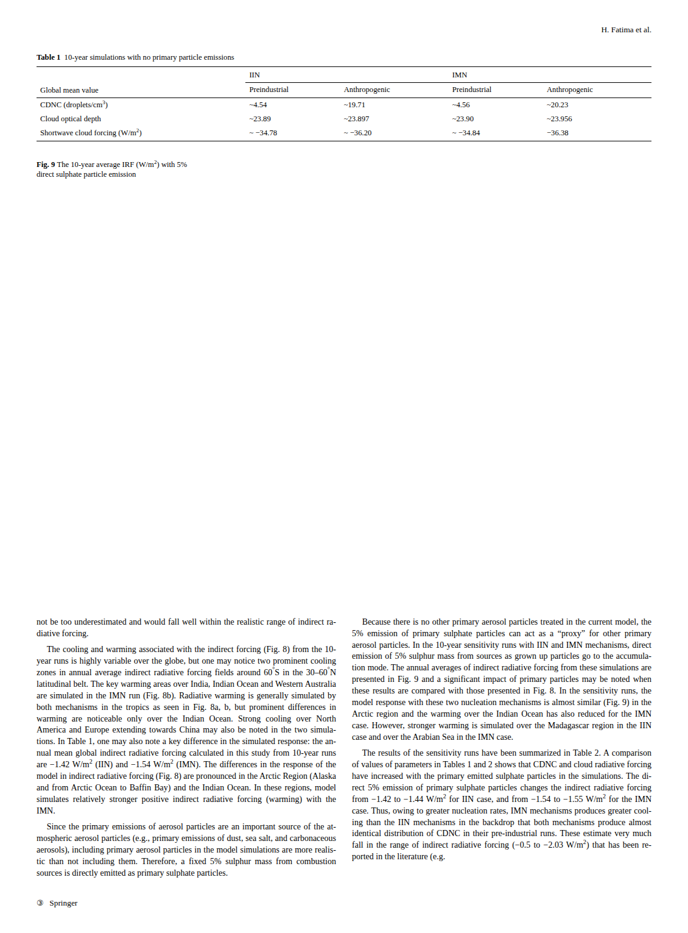H. Fatima et al.
Table 1 10-year simulations with no primary particle emissions
| Global mean value | IIN | IMN |
| --- | --- | --- |
| Preindustrial | Anthropogenic | Preindustrial | Anthropogenic |
| CDNC (droplets/cm 3 ) | ~4.54 | ~19.71 | ~4.56 | ~20.23 |
| Cloud optical depth | ~23.89 | ~23.897 | ~23.90 | ~23.956 |
| Shortwave cloud forcing (W/m 2 ) | ~ −34.78 | ~ −36.20 | ~ −34.84 | −36.38 |
Fig. 9 The 10-year average IRF (W/m2) with 5% direct sulphate particle emission
not be too underestimated and would fall well within the realistic range of indirect radiative forcing.
The cooling and warming associated with the indirect forcing (Fig. 8) from the 10-year runs is highly variable over the globe, but one may notice two prominent cooling zones in annual average indirect radiative forcing fields around 60°S in the 30–60°N latitudinal belt. The key warming areas over India, Indian Ocean and Western Australia are simulated in the IMN run (Fig. 8b). Radiative warming is generally simulated by both mechanisms in the tropics as seen in Fig. 8a, b, but prominent differences in warming are noticeable only over the Indian Ocean. Strong cooling over North America and Europe extending towards China may also be noted in the two simulations. In Table 1, one may also note a key difference in the simulated response: the annual mean global indirect radiative forcing calculated in this study from 10-year runs are −1.42 W/m2 (IIN) and −1.54 W/m2 (IMN). The differences in the response of the model in indirect radiative forcing (Fig. 8) are pronounced in the Arctic Region (Alaska and from Arctic Ocean to Baffin Bay) and the Indian Ocean. In these regions, model simulates relatively stronger positive indirect radiative forcing (warming) with the IMN.
Since the primary emissions of aerosol particles are an important source of the atmospheric aerosol particles (e.g., primary emissions of dust, sea salt, and carbonaceous aerosols), including primary aerosol particles in the model simulations are more realistic than not including them. Therefore, a fixed 5% sulphur mass from combustion sources is directly emitted as primary sulphate particles.
Because there is no other primary aerosol particles treated in the current model, the 5% emission of primary sulphate particles can act as a “proxy” for other primary aerosol particles. In the 10-year sensitivity runs with IIN and IMN mechanisms, direct emission of 5% sulphur mass from sources as grown up particles go to the accumulation mode. The annual averages of indirect radiative forcing from these simulations are presented in Fig. 9 and a significant impact of primary particles may be noted when these results are compared with those presented in Fig. 8. In the sensitivity runs, the model response with these two nucleation mechanisms is almost similar (Fig. 9) in the Arctic region and the warming over the Indian Ocean has also reduced for the IMN case. However, stronger warming is simulated over the Madagascar region in the IIN case and over the Arabian Sea in the IMN case.
The results of the sensitivity runs have been summarized in Table 2. A comparison of values of parameters in Tables 1 and 2 shows that CDNC and cloud radiative forcing have increased with the primary emitted sulphate particles in the simulations. The direct 5% emission of primary sulphate particles changes the indirect radiative forcing from −1.42 to −1.44 W/m2 for IIN case, and from −1.54 to −1.55 W/m2 for the IMN case. Thus, owing to greater nucleation rates, IMN mechanisms produces greater cooling than the IIN mechanisms in the backdrop that both mechanisms produce almost identical distribution of CDNC in their pre-industrial runs. These estimate very much fall in the range of indirect radiative forcing (−0.5 to −2.03 W/m2) that has been reported in the literature (e.g.
③ Springer